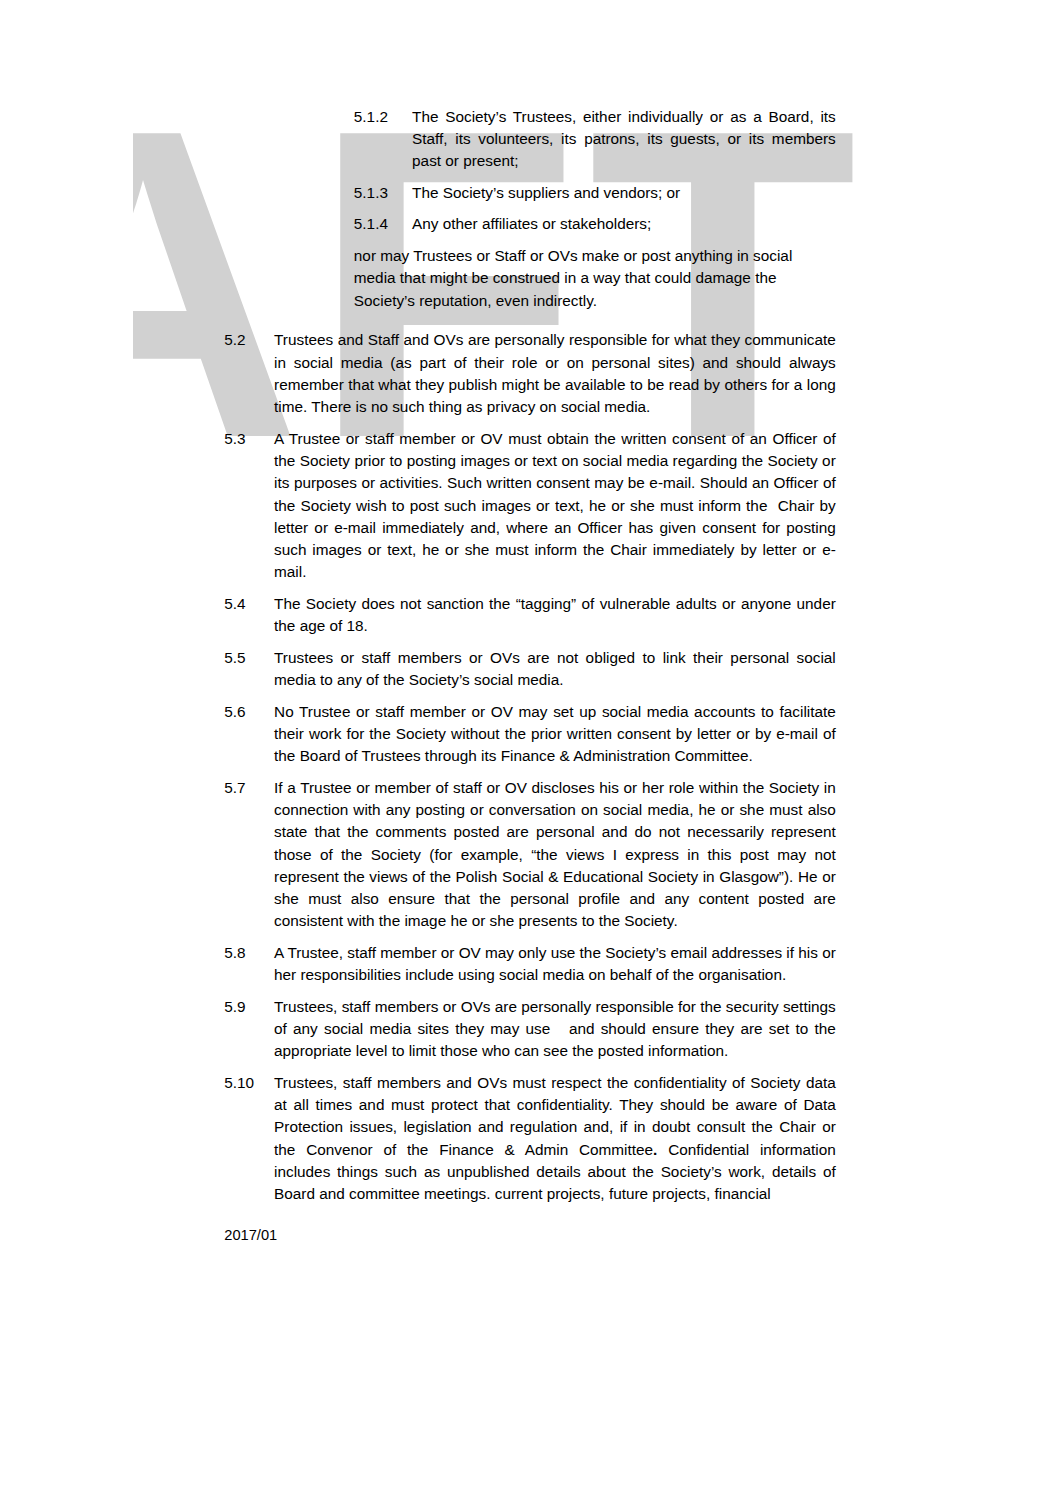AFT
5.1.2 The Society’s Trustees, either individually or as a Board, its Staff, its volunteers, its patrons, its guests, or its members past or present;
5.1.3 The Society’s suppliers and vendors; or
5.1.4 Any other affiliates or stakeholders;
nor may Trustees or Staff or OVs make or post anything in social media that might be construed in a way that could damage the Society’s reputation, even indirectly.
5.2 Trustees and Staff and OVs are personally responsible for what they communicate in social media (as part of their role or on personal sites) and should always remember that what they publish might be available to be read by others for a long time. There is no such thing as privacy on social media.
5.3 A Trustee or staff member or OV must obtain the written consent of an Officer of the Society prior to posting images or text on social media regarding the Society or its purposes or activities. Such written consent may be e-mail. Should an Officer of the Society wish to post such images or text, he or she must inform the Chair by letter or e-mail immediately and, where an Officer has given consent for posting such images or text, he or she must inform the Chair immediately by letter or e-mail.
5.4 The Society does not sanction the “tagging” of vulnerable adults or anyone under the age of 18.
5.5 Trustees or staff members or OVs are not obliged to link their personal social media to any of the Society’s social media.
5.6 No Trustee or staff member or OV may set up social media accounts to facilitate their work for the Society without the prior written consent by letter or by e-mail of the Board of Trustees through its Finance & Administration Committee.
5.7 If a Trustee or member of staff or OV discloses his or her role within the Society in connection with any posting or conversation on social media, he or she must also state that the comments posted are personal and do not necessarily represent those of the Society (for example, “the views I express in this post may not represent the views of the Polish Social & Educational Society in Glasgow”). He or she must also ensure that the personal profile and any content posted are consistent with the image he or she presents to the Society.
5.8 A Trustee, staff member or OV may only use the Society’s email addresses if his or her responsibilities include using social media on behalf of the organisation.
5.9 Trustees, staff members or OVs are personally responsible for the security settings of any social media sites they may use and should ensure they are set to the appropriate level to limit those who can see the posted information.
5.10 Trustees, staff members and OVs must respect the confidentiality of Society data at all times and must protect that confidentiality. They should be aware of Data Protection issues, legislation and regulation and, if in doubt consult the Chair or the Convenor of the Finance & Admin Committee. Confidential information includes things such as unpublished details about the Society’s work, details of Board and committee meetings. current projects, future projects, financial
2017/01